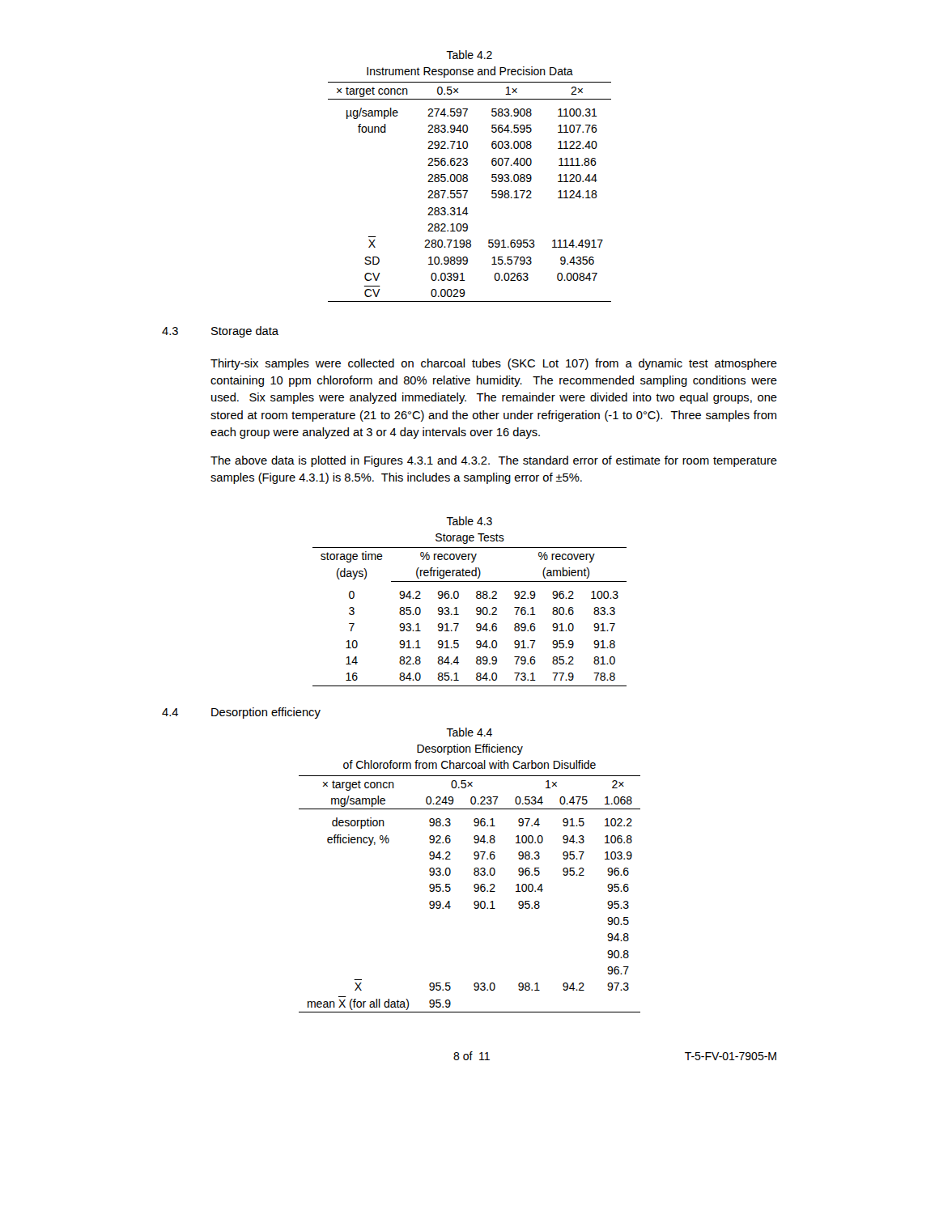Table 4.2 Instrument Response and Precision Data
| × target concn | 0.5× | 1× | 2× |
| µg/sample | 274.597 | 583.908 | 1100.31 |
| found | 283.940 | 564.595 | 1107.76 |
| | 292.710 | 603.008 | 1122.40 |
| | 256.623 | 607.400 | 1111.86 |
| | 285.008 | 593.089 | 1120.44 |
| | 287.557 | 598.172 | 1124.18 |
| | 283.314 | | |
| | 282.109 | | |
| X | 280.7198 | 591.6953 | 1114.4917 |
| SD | 10.9899 | 15.5793 | 9.4356 |
| CV | 0.0391 | 0.0263 | 0.00847 |
| CV | 0.0029 | | |
4.3
Storage data
Thirty-six samples were collected on charcoal tubes (SKC Lot 107) from a dynamic test atmosphere containing 10 ppm chloroform and 80% relative humidity. The recommended sampling conditions were used. Six samples were analyzed immediately. The remainder were divided into two equal groups, one stored at room temperature (21 to 26°C) and the other under refrigeration (-1 to 0°C). Three samples from each group were analyzed at 3 or 4 day intervals over 16 days.
The above data is plotted in Figures 4.3.1 and 4.3.2. The standard error of estimate for room temperature samples (Figure 4.3.1) is 8.5%. This includes a sampling error of ±5%.
Table 4.3 Storage Tests
| storage time (days) | % recovery | % recovery |
| (refrigerated) | (ambient) |
| 0 | 94.2 | 96.0 | 88.2 | 92.9 | 96.2 | 100.3 |
| 3 | 85.0 | 93.1 | 90.2 | 76.1 | 80.6 | 83.3 |
| 7 | 93.1 | 91.7 | 94.6 | 89.6 | 91.0 | 91.7 |
| 10 | 91.1 | 91.5 | 94.0 | 91.7 | 95.9 | 91.8 |
| 14 | 82.8 | 84.4 | 89.9 | 79.6 | 85.2 | 81.0 |
| 16 | 84.0 | 85.1 | 84.0 | 73.1 | 77.9 | 78.8 |
4.4
Desorption efficiency
Table 4.4 Desorption Efficiency of Chloroform from Charcoal with Carbon Disulfide
| × target concn | 0.5× | 1× | 2× |
| mg/sample | 0.249 | 0.237 | 0.534 | 0.475 | 1.068 |
| desorption | 98.3 | 96.1 | 97.4 | 91.5 | 102.2 |
| efficiency, % | 92.6 | 94.8 | 100.0 | 94.3 | 106.8 |
| | 94.2 | 97.6 | 98.3 | 95.7 | 103.9 |
| | 93.0 | 83.0 | 96.5 | 95.2 | 96.6 |
| | 95.5 | 96.2 | 100.4 | | 95.6 |
| | 99.4 | 90.1 | 95.8 | | 95.3 |
| | | | | | 90.5 |
| | | | | | 94.8 |
| | | | | | 90.8 |
| | | | | | 96.7 |
| X | 95.5 | 93.0 | 98.1 | 94.2 | 97.3 |
| mean X (for all data) | 95.9 | | | | |
8 of 11
T-5-FV-01-7905-M